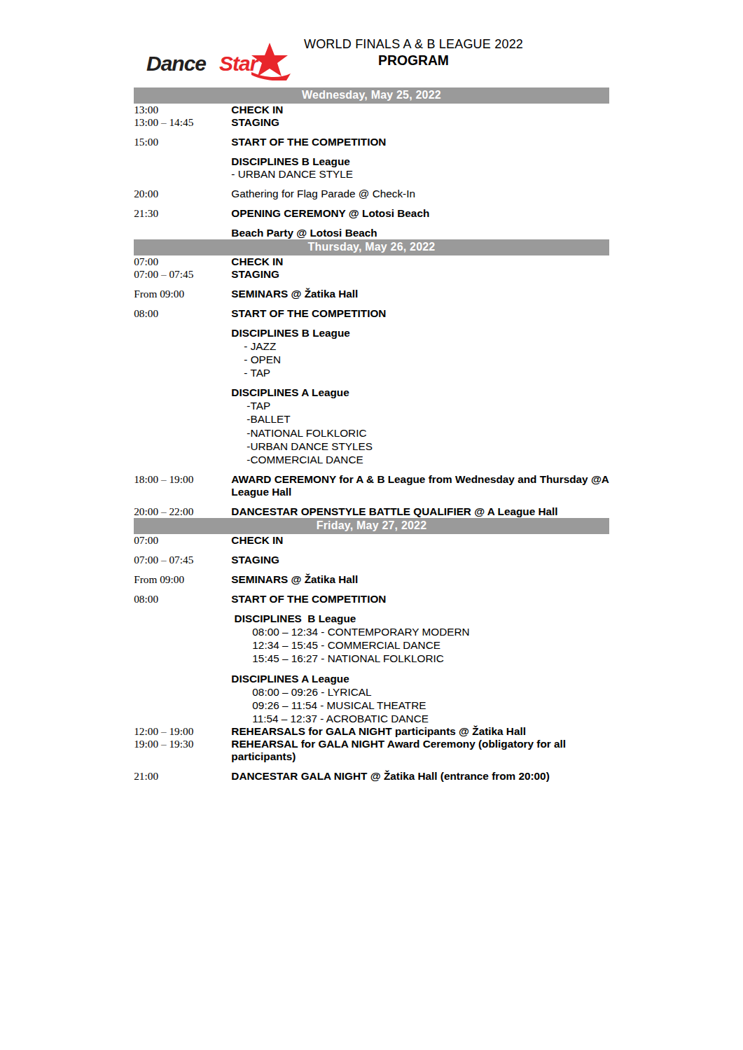Dance Star
WORLD FINALS A & B LEAGUE 2022
PROGRAM
| Wednesday, May 25, 2022 |
| 13:00 | CHECK IN |
| 13:00 – 14:45 | STAGING |
| 15:00 | START OF THE COMPETITION |
| | DISCIPLINES B League |
| | - URBAN DANCE STYLE |
| 20:00 | Gathering for Flag Parade @ Check-In |
| 21:30 | OPENING CEREMONY @ Lotosi Beach |
| | Beach Party @ Lotosi Beach |
| Thursday, May 26, 2022 |
| 07:00 | CHECK IN |
| 07:00 – 07:45 | STAGING |
| From 09:00 | SEMINARS @ Žatika Hall |
| 08:00 | START OF THE COMPETITION |
| | DISCIPLINES B League |
| | - JAZZ - OPEN - TAP |
| | DISCIPLINES A League |
| | -TAP -BALLET -NATIONAL FOLKLORIC -URBAN DANCE STYLES -COMMERCIAL DANCE |
| 18:00 – 19:00 | AWARD CEREMONY for A & B League from Wednesday and Thursday @A League Hall |
| 20:00 – 22:00 | DANCESTAR OPENSTYLE BATTLE QUALIFIER @ A League Hall |
| Friday, May 27, 2022 |
| 07:00 | CHECK IN |
| 07:00 – 07:45 | STAGING |
| From 09:00 | SEMINARS @ Žatika Hall |
| 08:00 | START OF THE COMPETITION |
| | DISCIPLINES B League |
| | 08:00 – 12:34 - CONTEMPORARY MODERN 12:34 – 15:45 - COMMERCIAL DANCE 15:45 – 16:27 - NATIONAL FOLKLORIC |
| | DISCIPLINES A League |
| | 08:00 – 09:26 - LYRICAL 09:26 – 11:54 - MUSICAL THEATRE 11:54 – 12:37 - ACROBATIC DANCE |
| 12:00 – 19:00 | REHEARSALS for GALA NIGHT participants @ Žatika Hall |
| 19:00 – 19:30 | REHEARSAL for GALA NIGHT Award Ceremony (obligatory for all participants) |
| 21:00 | DANCESTAR GALA NIGHT @ Žatika Hall (entrance from 20:00) |